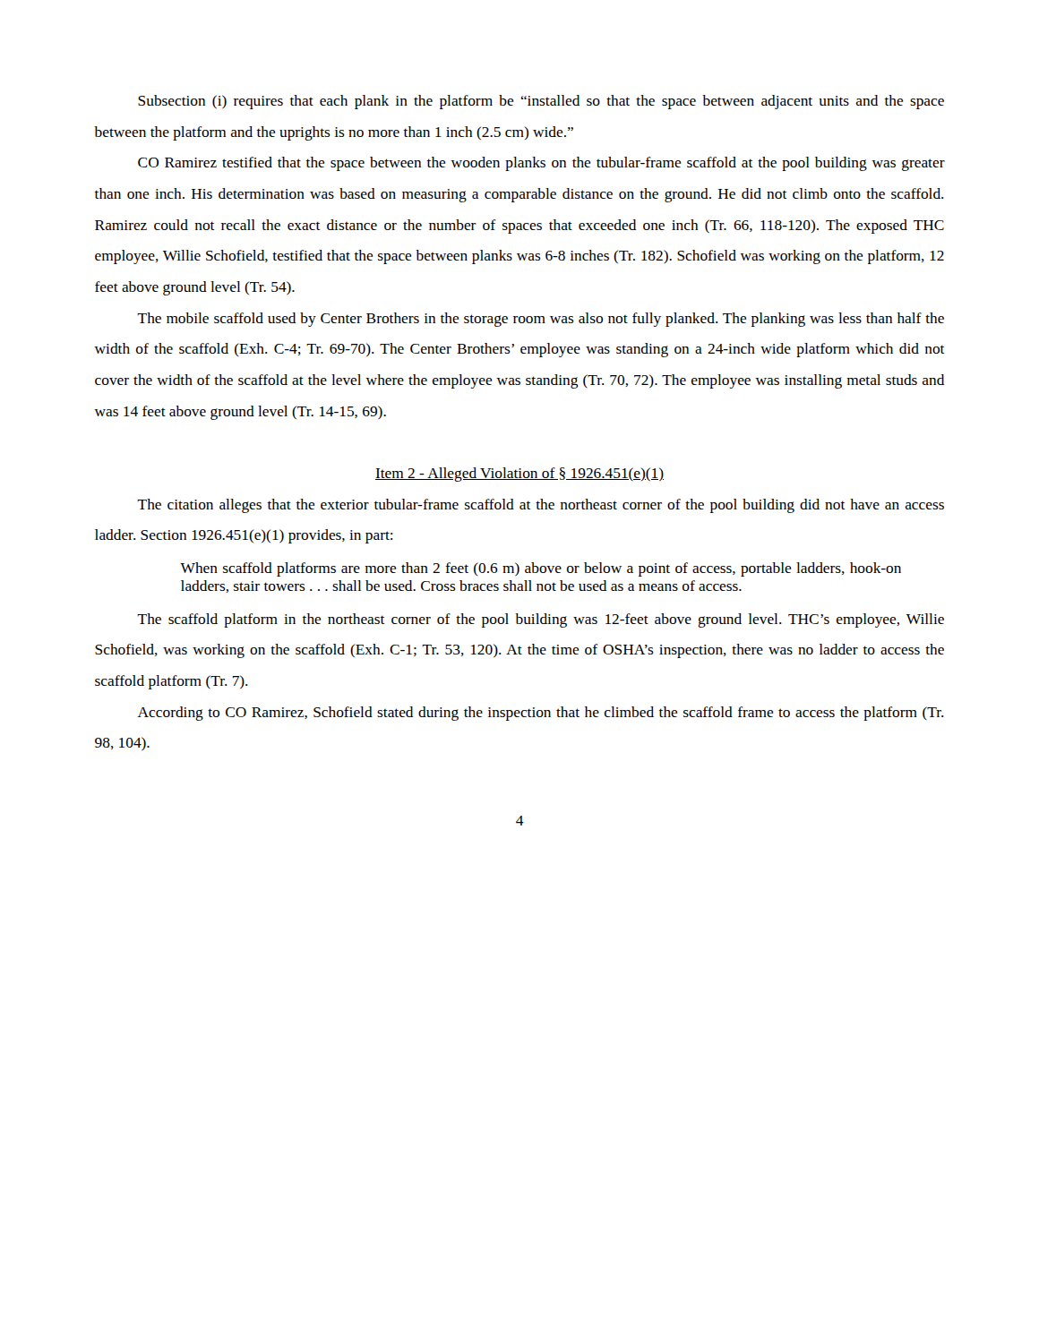Subsection (i) requires that each plank in the platform be “installed so that the space between adjacent units and the space between the platform and the uprights is no more than 1 inch (2.5 cm) wide.”
CO Ramirez testified that the space between the wooden planks on the tubular-frame scaffold at the pool building was greater than one inch. His determination was based on measuring a comparable distance on the ground. He did not climb onto the scaffold. Ramirez could not recall the exact distance or the number of spaces that exceeded one inch (Tr. 66, 118-120). The exposed THC employee, Willie Schofield, testified that the space between planks was 6-8 inches (Tr. 182). Schofield was working on the platform, 12 feet above ground level (Tr. 54).
The mobile scaffold used by Center Brothers in the storage room was also not fully planked. The planking was less than half the width of the scaffold (Exh. C-4; Tr. 69-70). The Center Brothers’ employee was standing on a 24-inch wide platform which did not cover the width of the scaffold at the level where the employee was standing (Tr. 70, 72). The employee was installing metal studs and was 14 feet above ground level (Tr. 14-15, 69).
Item 2 - Alleged Violation of § 1926.451(e)(1)
The citation alleges that the exterior tubular-frame scaffold at the northeast corner of the pool building did not have an access ladder. Section 1926.451(e)(1) provides, in part:
When scaffold platforms are more than 2 feet (0.6 m) above or below a point of access, portable ladders, hook-on ladders, stair towers . . . shall be used. Cross braces shall not be used as a means of access.
The scaffold platform in the northeast corner of the pool building was 12-feet above ground level. THC’s employee, Willie Schofield, was working on the scaffold (Exh. C-1; Tr. 53, 120). At the time of OSHA’s inspection, there was no ladder to access the scaffold platform (Tr. 7).
According to CO Ramirez, Schofield stated during the inspection that he climbed the scaffold frame to access the platform (Tr. 98, 104).
4